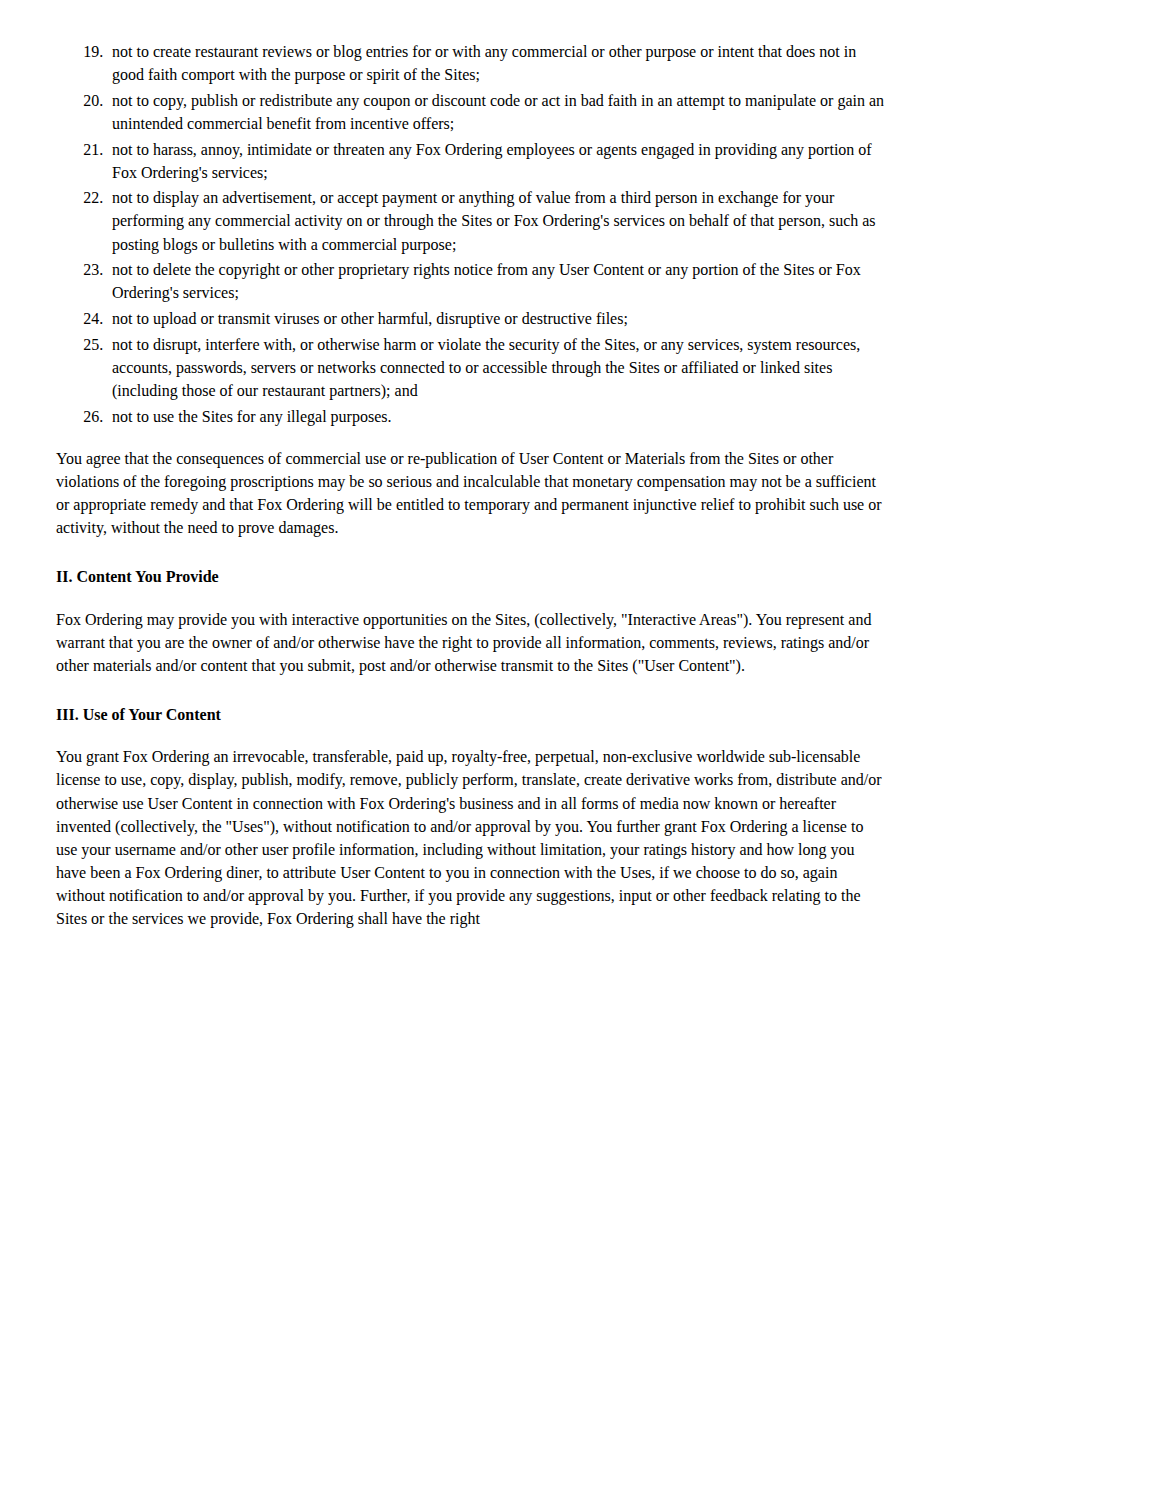not to create restaurant reviews or blog entries for or with any commercial or other purpose or intent that does not in good faith comport with the purpose or spirit of the Sites;
not to copy, publish or redistribute any coupon or discount code or act in bad faith in an attempt to manipulate or gain an unintended commercial benefit from incentive offers;
not to harass, annoy, intimidate or threaten any Fox Ordering employees or agents engaged in providing any portion of Fox Ordering's services;
not to display an advertisement, or accept payment or anything of value from a third person in exchange for your performing any commercial activity on or through the Sites or Fox Ordering's services on behalf of that person, such as posting blogs or bulletins with a commercial purpose;
not to delete the copyright or other proprietary rights notice from any User Content or any portion of the Sites or Fox Ordering's services;
not to upload or transmit viruses or other harmful, disruptive or destructive files;
not to disrupt, interfere with, or otherwise harm or violate the security of the Sites, or any services, system resources, accounts, passwords, servers or networks connected to or accessible through the Sites or affiliated or linked sites (including those of our restaurant partners); and
not to use the Sites for any illegal purposes.
You agree that the consequences of commercial use or re-publication of User Content or Materials from the Sites or other violations of the foregoing proscriptions may be so serious and incalculable that monetary compensation may not be a sufficient or appropriate remedy and that Fox Ordering will be entitled to temporary and permanent injunctive relief to prohibit such use or activity, without the need to prove damages.
II. Content You Provide
Fox Ordering may provide you with interactive opportunities on the Sites, (collectively, "Interactive Areas"). You represent and warrant that you are the owner of and/or otherwise have the right to provide all information, comments, reviews, ratings and/or other materials and/or content that you submit, post and/or otherwise transmit to the Sites ("User Content").
III. Use of Your Content
You grant Fox Ordering an irrevocable, transferable, paid up, royalty-free, perpetual, non-exclusive worldwide sub-licensable license to use, copy, display, publish, modify, remove, publicly perform, translate, create derivative works from, distribute and/or otherwise use User Content in connection with Fox Ordering's business and in all forms of media now known or hereafter invented (collectively, the "Uses"), without notification to and/or approval by you. You further grant Fox Ordering a license to use your username and/or other user profile information, including without limitation, your ratings history and how long you have been a Fox Ordering diner, to attribute User Content to you in connection with the Uses, if we choose to do so, again without notification to and/or approval by you. Further, if you provide any suggestions, input or other feedback relating to the Sites or the services we provide, Fox Ordering shall have the right